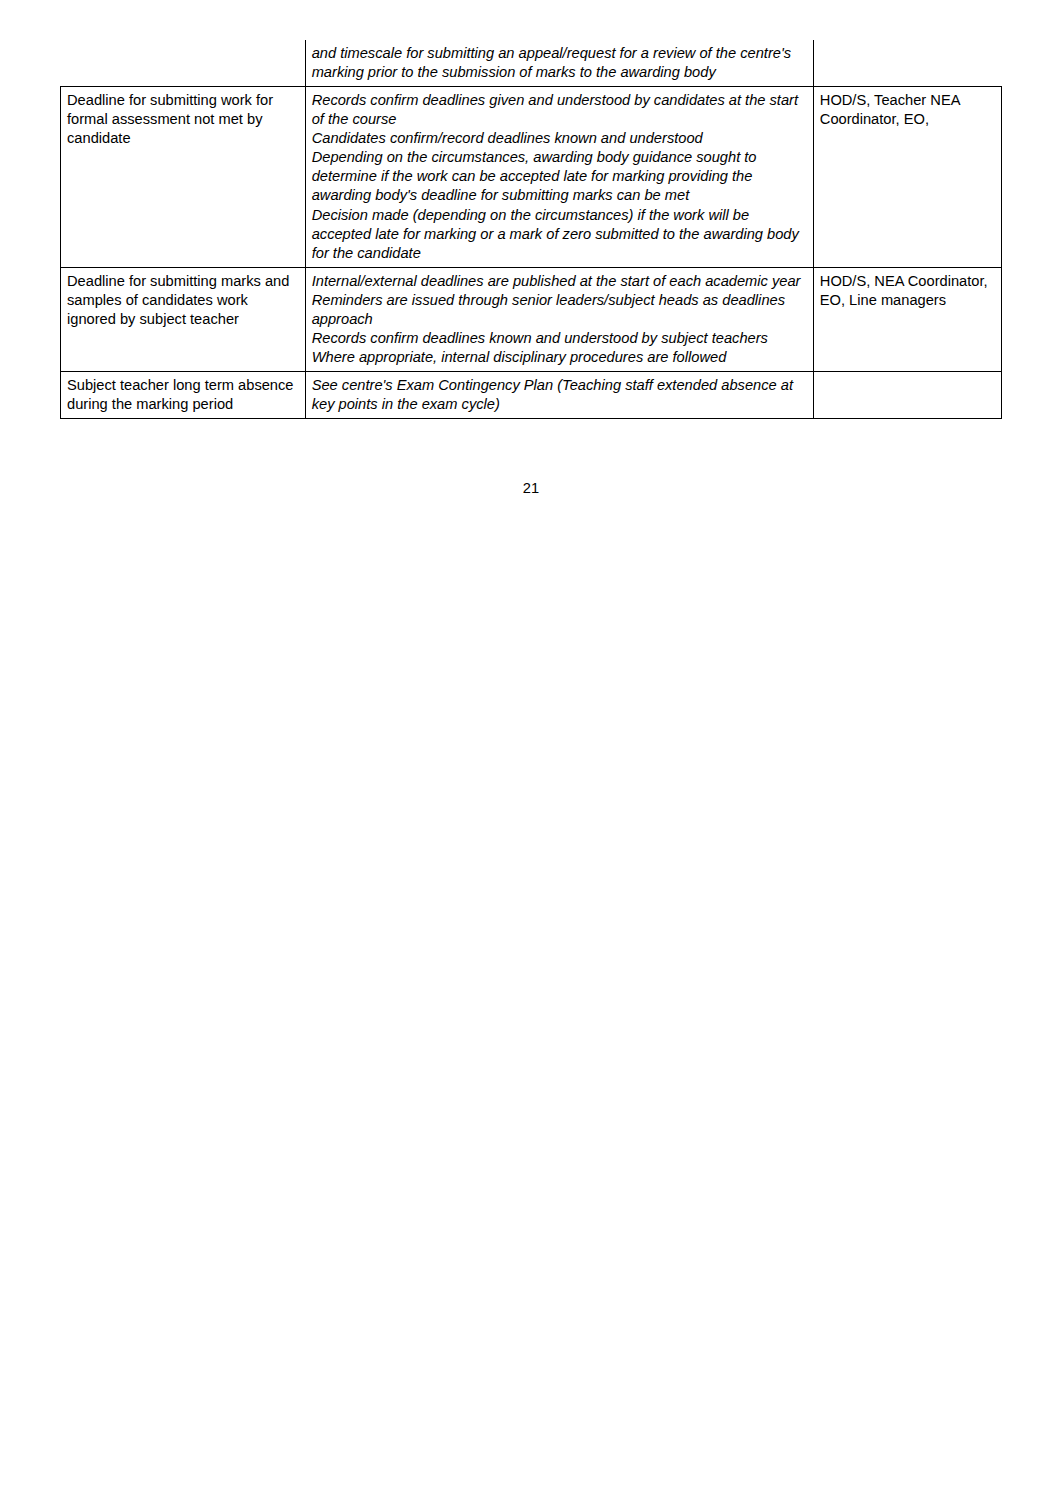| | and timescale for submitting an appeal/request for a review of the centre's marking prior to the submission of marks to the awarding body | |
| Deadline for submitting work for formal assessment not met by candidate | Records confirm deadlines given and understood by candidates at the start of the course Candidates confirm/record deadlines known and understood Depending on the circumstances, awarding body guidance sought to determine if the work can be accepted late for marking providing the awarding body's deadline for submitting marks can be met Decision made (depending on the circumstances) if the work will be accepted late for marking or a mark of zero submitted to the awarding body for the candidate | HOD/S, Teacher NEA Coordinator, EO, |
| Deadline for submitting marks and samples of candidates work ignored by subject teacher | Internal/external deadlines are published at the start of each academic year Reminders are issued through senior leaders/subject heads as deadlines approach Records confirm deadlines known and understood by subject teachers Where appropriate, internal disciplinary procedures are followed | HOD/S, NEA Coordinator, EO, Line managers |
| Subject teacher long term absence during the marking period | See centre's Exam Contingency Plan (Teaching staff extended absence at key points in the exam cycle) | |
21